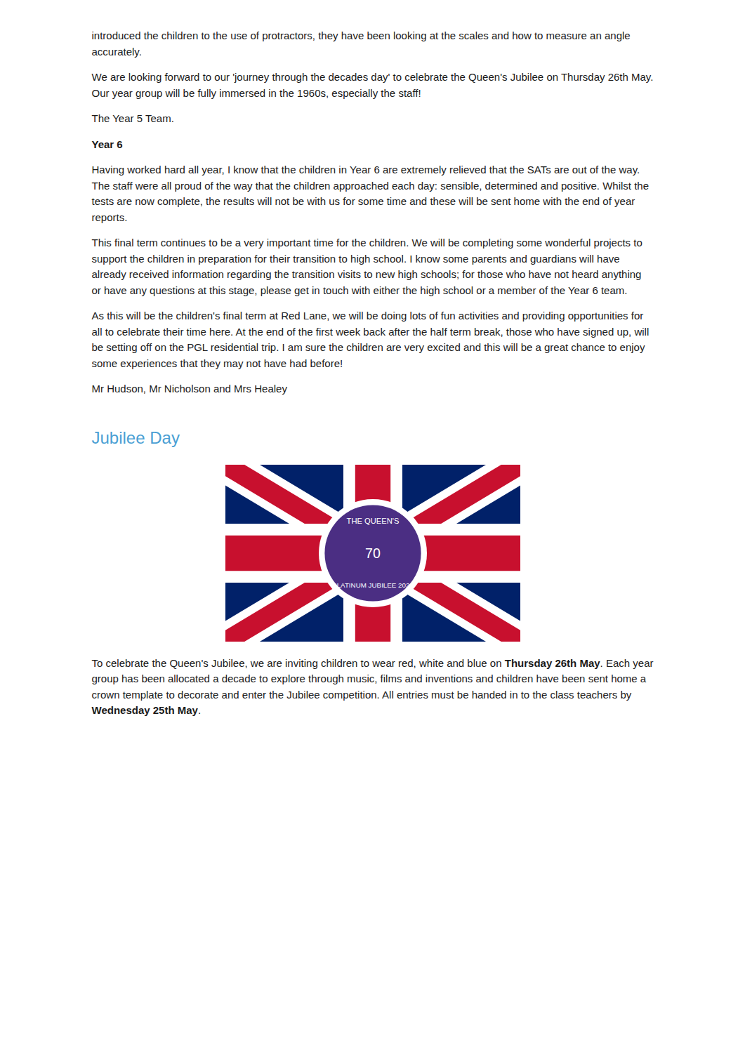introduced the children to the use of protractors, they have been looking at the scales and how to measure an angle accurately.
We are looking forward to our 'journey through the decades day' to celebrate the Queen's Jubilee on Thursday 26th May. Our year group will be fully immersed in the 1960s, especially the staff!
The Year 5 Team.
Year 6
Having worked hard all year, I know that the children in Year 6 are extremely relieved that the SATs are out of the way. The staff were all proud of the way that the children approached each day: sensible, determined and positive. Whilst the tests are now complete, the results will not be with us for some time and these will be sent home with the end of year reports.
This final term continues to be a very important time for the children. We will be completing some wonderful projects to support the children in preparation for their transition to high school. I know some parents and guardians will have already received information regarding the transition visits to new high schools; for those who have not heard anything or have any questions at this stage, please get in touch with either the high school or a member of the Year 6 team.
As this will be the children's final term at Red Lane, we will be doing lots of fun activities and providing opportunities for all to celebrate their time here. At the end of the first week back after the half term break, those who have signed up, will be setting off on the PGL residential trip. I am sure the children are very excited and this will be a great chance to enjoy some experiences that they may not have had before!
Mr Hudson, Mr Nicholson and Mrs Healey
Jubilee Day
To celebrate the Queen's Jubilee, we are inviting children to wear red, white and blue on Thursday 26th May. Each year group has been allocated a decade to explore through music, films and inventions and children have been sent home a crown template to decorate and enter the Jubilee competition. All entries must be handed in to the class teachers by Wednesday 25th May.